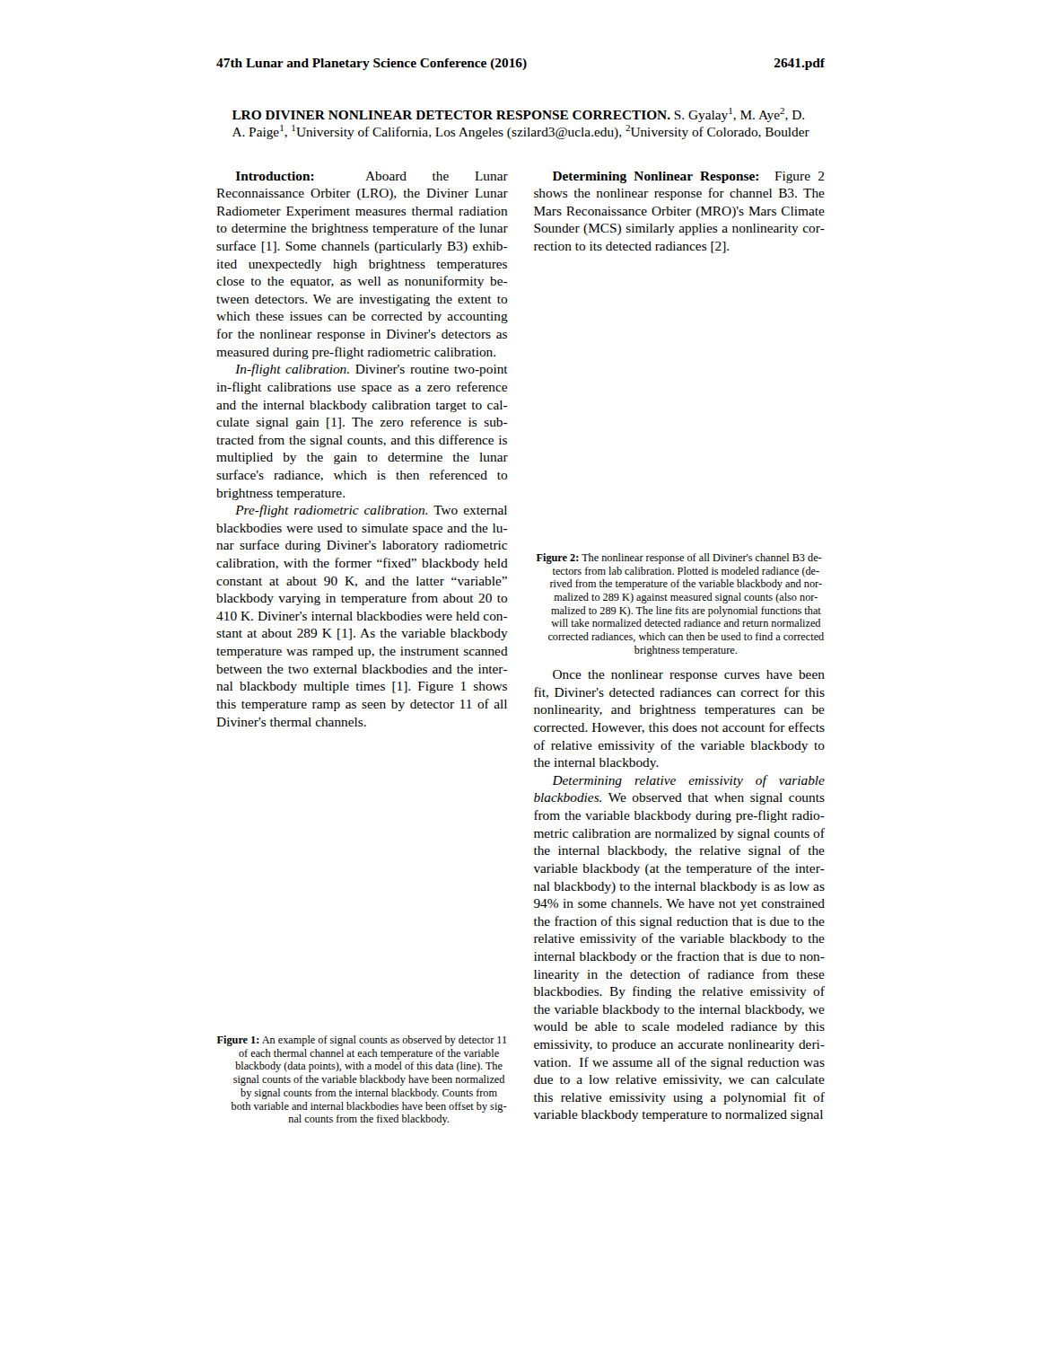47th Lunar and Planetary Science Conference (2016) 2641.pdf
LRO DIVINER NONLINEAR DETECTOR RESPONSE CORRECTION. S. Gyalay1, M. Aye2, D. A. Paige1, 1University of California, Los Angeles (szilard3@ucla.edu), 2University of Colorado, Boulder
Introduction: Aboard the Lunar Reconnaissance Orbiter (LRO), the Diviner Lunar Radiometer Experiment measures thermal radiation to determine the brightness temperature of the lunar surface [1]. Some channels (particularly B3) exhibited unexpectedly high brightness temperatures close to the equator, as well as nonuniformity between detectors. We are investigating the extent to which these issues can be corrected by accounting for the nonlinear response in Diviner's detectors as measured during pre-flight radiometric calibration.
In-flight calibration. Diviner's routine two-point in-flight calibrations use space as a zero reference and the internal blackbody calibration target to calculate signal gain [1]. The zero reference is subtracted from the signal counts, and this difference is multiplied by the gain to determine the lunar surface's radiance, which is then referenced to brightness temperature.
Pre-flight radiometric calibration. Two external blackbodies were used to simulate space and the lunar surface during Diviner's laboratory radiometric calibration, with the former “fixed” blackbody held constant at about 90 K, and the latter “variable” blackbody varying in temperature from about 20 to 410 K. Diviner's internal blackbodies were held constant at about 289 K [1]. As the variable blackbody temperature was ramped up, the instrument scanned between the two external blackbodies and the internal blackbody multiple times [1]. Figure 1 shows this temperature ramp as seen by detector 11 of all Diviner's thermal channels.
Figure 1: An example of signal counts as observed by detector 11 of each thermal channel at each temperature of the variable blackbody (data points), with a model of this data (line). The signal counts of the variable blackbody have been normalized by signal counts from the internal blackbody. Counts from both variable and internal blackbodies have been offset by signal counts from the fixed blackbody.
Determining Nonlinear Response: Figure 2 shows the nonlinear response for channel B3. The Mars Reconaissance Orbiter (MRO)'s Mars Climate Sounder (MCS) similarly applies a nonlinearity correction to its detected radiances [2].
Figure 2: The nonlinear response of all Diviner's channel B3 detectors from lab calibration. Plotted is modeled radiance (derived from the temperature of the variable blackbody and normalized to 289 K) against measured signal counts (also normalized to 289 K). The line fits are polynomial functions that will take normalized detected radiance and return normalized corrected radiances, which can then be used to find a corrected brightness temperature.
Once the nonlinear response curves have been fit, Diviner's detected radiances can correct for this nonlinearity, and brightness temperatures can be corrected. However, this does not account for effects of relative emissivity of the variable blackbody to the internal blackbody.
Determining relative emissivity of variable blackbodies. We observed that when signal counts from the variable blackbody during pre-flight radiometric calibration are normalized by signal counts of the internal blackbody, the relative signal of the variable blackbody (at the temperature of the internal blackbody) to the internal blackbody is as low as 94% in some channels. We have not yet constrained the fraction of this signal reduction that is due to the relative emissivity of the variable blackbody to the internal blackbody or the fraction that is due to nonlinearity in the detection of radiance from these blackbodies. By finding the relative emissivity of the variable blackbody to the internal blackbody, we would be able to scale modeled radiance by this emissivity, to produce an accurate nonlinearity derivation. If we assume all of the signal reduction was due to a low relative emissivity, we can calculate this relative emissivity using a polynomial fit of variable blackbody temperature to normalized signal